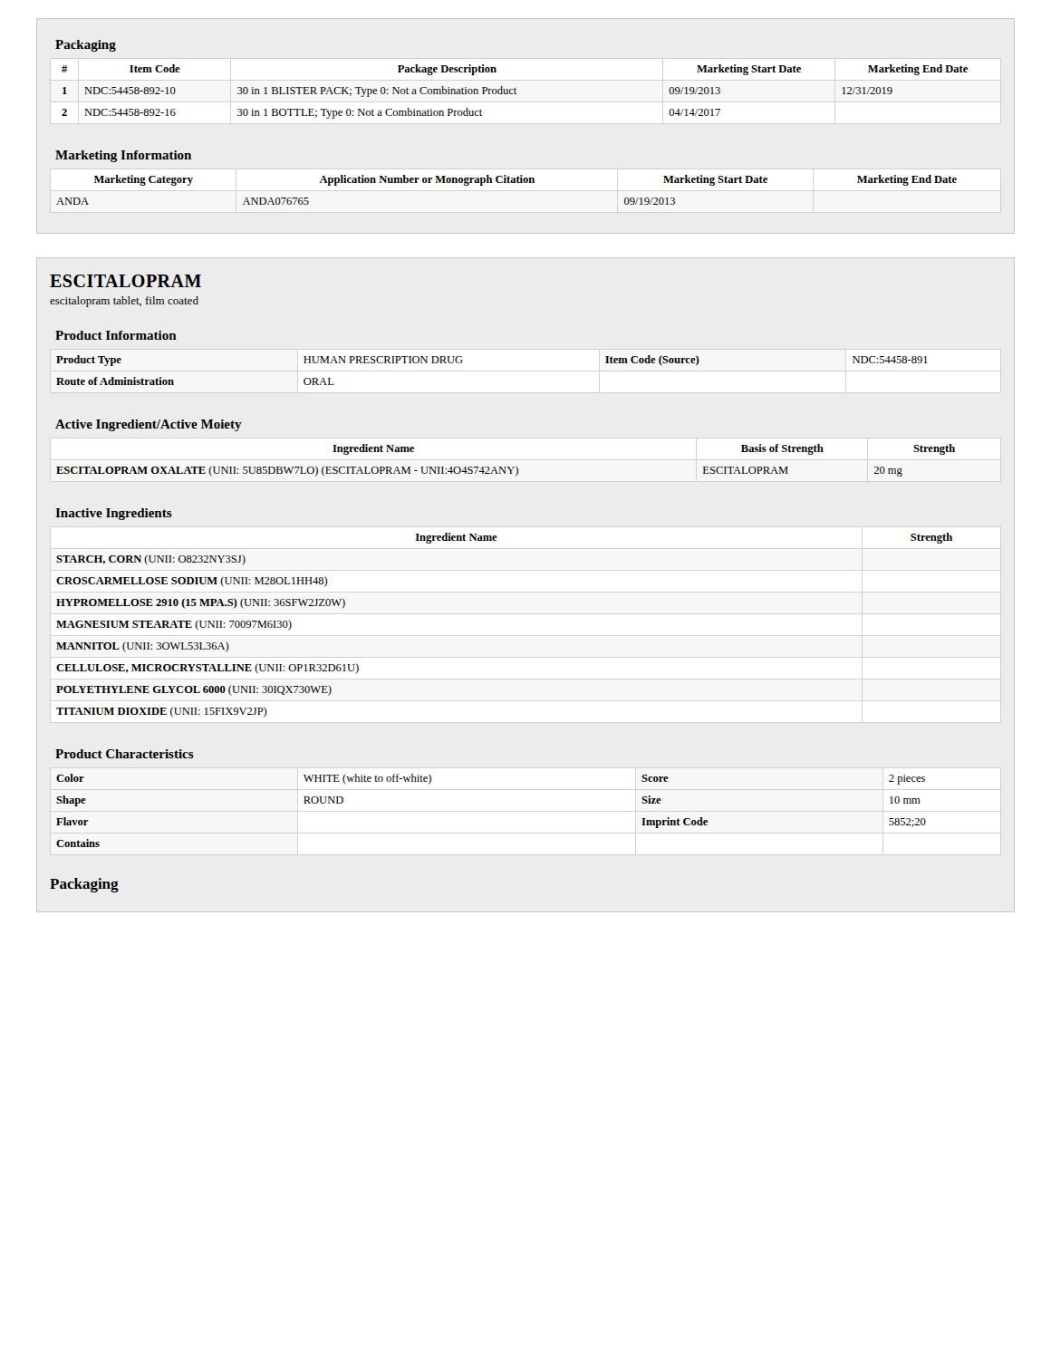Packaging
| # | Item Code | Package Description | Marketing Start Date | Marketing End Date |
| --- | --- | --- | --- | --- |
| 1 | NDC:54458-892-10 | 30 in 1 BLISTER PACK; Type 0: Not a Combination Product | 09/19/2013 | 12/31/2019 |
| 2 | NDC:54458-892-16 | 30 in 1 BOTTLE; Type 0: Not a Combination Product | 04/14/2017 | |
Marketing Information
| Marketing Category | Application Number or Monograph Citation | Marketing Start Date | Marketing End Date |
| --- | --- | --- | --- |
| ANDA | ANDA076765 | 09/19/2013 | |
ESCITALOPRAM
escitalopram tablet, film coated
Product Information
| Product Type | HUMAN PRESCRIPTION DRUG | Item Code (Source) | NDC:54458-891 |
| Route of Administration | ORAL | | |
Active Ingredient/Active Moiety
| Ingredient Name | Basis of Strength | Strength |
| --- | --- | --- |
| ESCITALOPRAM OXALATE (UNII: 5U85DBW7LO) (ESCITALOPRAM - UNII:4O4S742ANY) | ESCITALOPRAM | 20 mg |
Inactive Ingredients
| Ingredient Name | Strength |
| --- | --- |
| STARCH, CORN (UNII: O8232NY3SJ) | |
| CROSCARMELLOSE SODIUM (UNII: M28OL1HH48) | |
| HYPROMELLOSE 2910 (15 MPA.S) (UNII: 36SFW2JZ0W) | |
| MAGNESIUM STEARATE (UNII: 70097M6I30) | |
| MANNITOL (UNII: 3OWL53L36A) | |
| CELLULOSE, MICROCRYSTALLINE (UNII: OP1R32D61U) | |
| POLYETHYLENE GLYCOL 6000 (UNII: 30IQX730WE) | |
| TITANIUM DIOXIDE (UNII: 15FIX9V2JP) | |
Product Characteristics
| Color | WHITE (white to off-white) | Score | 2 pieces |
| Shape | ROUND | Size | 10 mm |
| Flavor | | Imprint Code | 5852;20 |
| Contains | | | |
Packaging